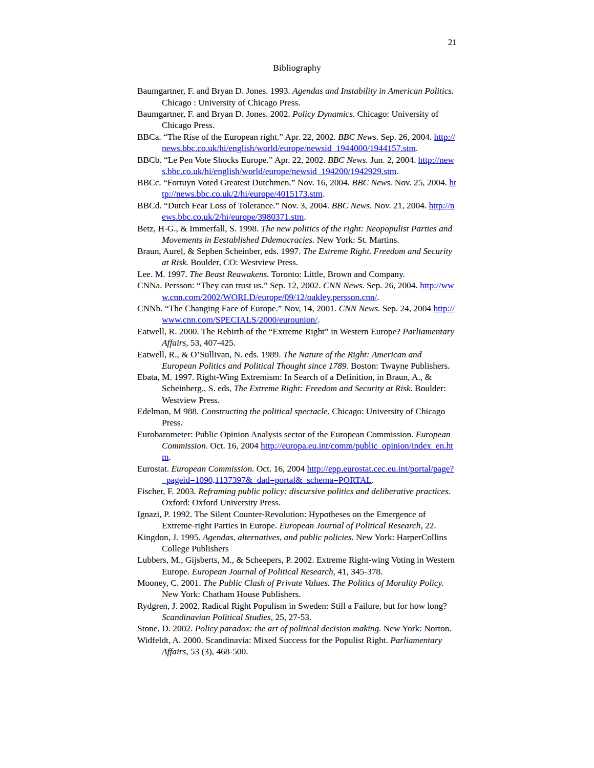21
Bibliography
Baumgartner, F. and Bryan D. Jones. 1993. Agendas and Instability in American Politics. Chicago : University of Chicago Press.
Baumgartner, F. and Bryan D. Jones. 2002. Policy Dynamics. Chicago: University of Chicago Press.
BBCa. “The Rise of the European right.” Apr. 22, 2002. BBC News. Sep. 26, 2004. http://news.bbc.co.uk/hi/english/world/europe/newsid_1944000/1944157.stm.
BBCb. “Le Pen Vote Shocks Europe.” Apr. 22, 2002. BBC News. Jun. 2, 2004. http://news.bbc.co.uk/hi/english/world/europe/newsid_194200/1942929.stm.
BBCc. “Fortuyn Voted Greatest Dutchmen.” Nov. 16, 2004. BBC News. Nov. 25, 2004. http://news.bbc.co.uk/2/hi/europe/4015173.stm.
BBCd. “Dutch Fear Loss of Tolerance.” Nov. 3, 2004. BBC News. Nov. 21, 2004. http://news.bbc.co.uk/2/hi/europe/3980371.stm.
Betz, H-G., & Immerfall, S. 1998. The new politics of the right: Neopopulist Parties and Movements in Eestablished Ddemocracies. New York: St. Martins.
Braun, Aurel, & Sephen Scheinber, eds. 1997. The Extreme Right. Freedom and Security at Risk. Boulder, CO: Westview Press.
Lee. M. 1997. The Beast Reawakens. Toronto: Little, Brown and Company.
CNNa. Persson: “They can trust us.” Sep. 12, 2002. CNN News. Sep. 26, 2004. http://www.cnn.com/2002/WORLD/europe/09/12/oakley.persson.cnn/.
CNNb. “The Changing Face of Europe.” Nov, 14, 2001. CNN News. Sep. 24, 2004 http://www.cnn.com/SPECIALS/2000/eurounion/.
Eatwell, R. 2000. The Rebirth of the “Extreme Right” in Western Europe? Parliamentary Affairs, 53, 407-425.
Eatwell, R., & O’Sullivan, N. eds. 1989. The Nature of the Right: American and European Politics and Political Thought since 1789. Boston: Twayne Publishers.
Ebata, M. 1997. Right-Wing Extremism: In Search of a Definition, in Braun, A., & Scheinberg., S. eds, The Extreme Right: Freedom and Security at Risk. Boulder: Westview Press.
Edelman, M 988. Constructing the political spectacle. Chicago: University of Chicago Press.
Eurobarometer: Public Opinion Analysis sector of the European Commission. European Commission. Oct. 16, 2004 http://europa.eu.int/comm/public_opinion/index_en.htm.
Eurostat. European Commission. Oct. 16, 2004 http://epp.eurostat.cec.eu.int/portal/page?_pageid=1090,1137397&_dad=portal&_schema=PORTAL.
Fischer, F. 2003. Reframing public policy: discursive politics and deliberative practices. Oxford: Oxford University Press.
Ignazi, P. 1992. The Silent Counter-Revolution: Hypotheses on the Emergence of Extreme-right Parties in Europe. European Journal of Political Research, 22.
Kingdon, J. 1995. Agendas, alternatives, and public policies. New York: HarperCollins College Publishers
Lubbers, M., Gijsberts, M., & Scheepers, P. 2002. Extreme Right-wing Voting in Western Europe. European Journal of Political Research, 41, 345-378.
Mooney, C. 2001. The Public Clash of Private Values. The Politics of Morality Policy. New York: Chatham House Publishers.
Rydgren, J. 2002. Radical Right Populism in Sweden: Still a Failure, but for how long? Scandinavian Political Studies, 25, 27-53.
Stone, D. 2002. Policy paradox: the art of political decision making. New York: Norton.
Widfeldt, A. 2000. Scandinavia: Mixed Success for the Populist Right. Parliamentary Affairs, 53 (3), 468-500.